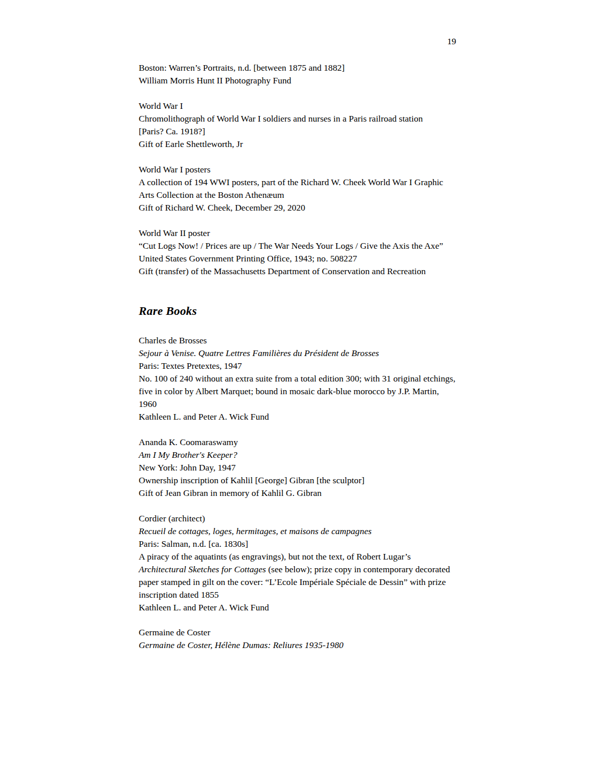19
Boston: Warren’s Portraits, n.d. [between 1875 and 1882]
William Morris Hunt II Photography Fund
World War I
Chromolithograph of World War I soldiers and nurses in a Paris railroad station
[Paris? Ca. 1918?]
Gift of Earle Shettleworth, Jr
World War I posters
A collection of 194 WWI posters, part of the Richard W. Cheek World War I Graphic Arts Collection at the Boston Athenæum
Gift of Richard W. Cheek, December 29, 2020
World War II poster
“Cut Logs Now! / Prices are up / The War Needs Your Logs / Give the Axis the Axe”
United States Government Printing Office, 1943; no. 508227
Gift (transfer) of the Massachusetts Department of Conservation and Recreation
Rare Books
Charles de Brosses
Sejour à Venise. Quatre Lettres Familières du Président de Brosses
Paris: Textes Pretextes, 1947
No. 100 of 240 without an extra suite from a total edition 300; with 31 original etchings, five in color by Albert Marquet; bound in mosaic dark-blue morocco by J.P. Martin, 1960
Kathleen L. and Peter A. Wick Fund
Ananda K. Coomaraswamy
Am I My Brother's Keeper?
New York: John Day, 1947
Ownership inscription of Kahlil [George] Gibran [the sculptor]
Gift of Jean Gibran in memory of Kahlil G. Gibran
Cordier (architect)
Recueil de cottages, loges, hermitages, et maisons de campagnes
Paris: Salman, n.d. [ca. 1830s]
A piracy of the aquatints (as engravings), but not the text, of Robert Lugar’s Architectural Sketches for Cottages (see below); prize copy in contemporary decorated paper stamped in gilt on the cover: “L’Ecole Impériale Spéciale de Dessin” with prize inscription dated 1855
Kathleen L. and Peter A. Wick Fund
Germaine de Coster
Germaine de Coster, Hélène Dumas: Reliures 1935-1980